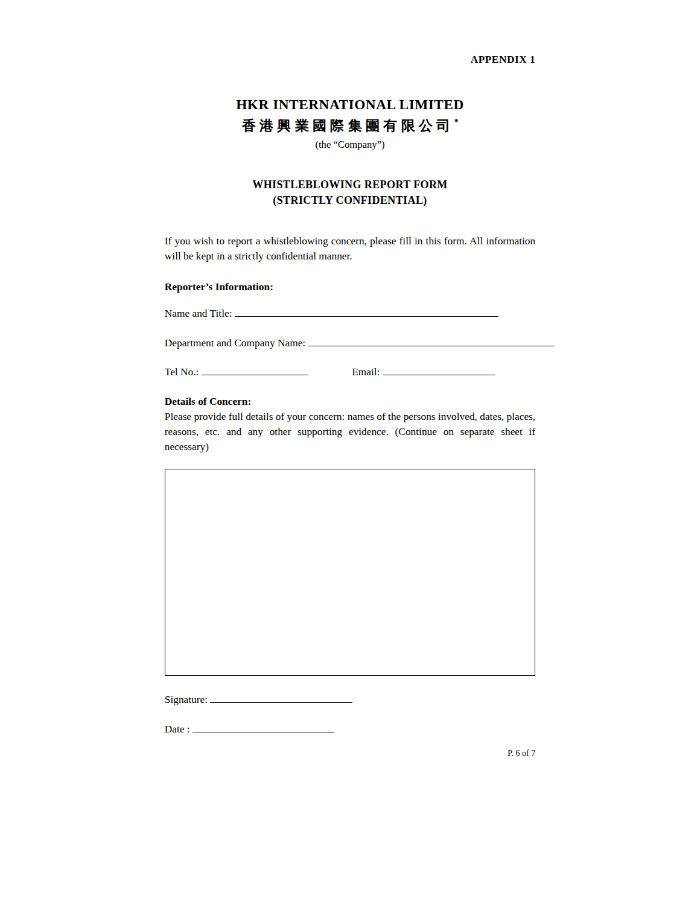APPENDIX 1
HKR INTERNATIONAL LIMITED
香港興業國際集團有限公司*
(the “Company”)
WHISTLEBLOWING REPORT FORM (STRICTLY CONFIDENTIAL)
If you wish to report a whistleblowing concern, please fill in this form. All information will be kept in a strictly confidential manner.
Reporter’s Information:
Name and Title:
Department and Company Name:
Tel No.: Email:
Details of Concern:
Please provide full details of your concern: names of the persons involved, dates, places, reasons, etc. and any other supporting evidence. (Continue on separate sheet if necessary)
Signature:
Date :
P. 6 of 7